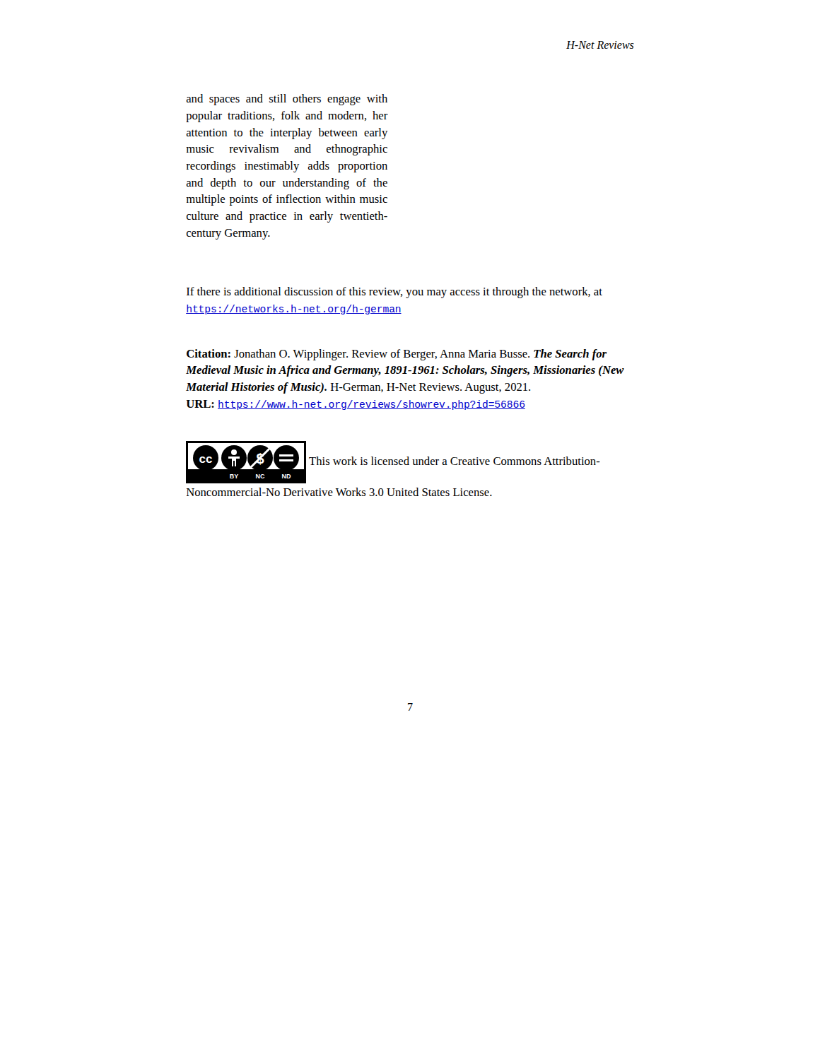H-Net Reviews
and spaces and still others engage with popular traditions, folk and modern, her attention to the interplay between early music revivalism and ethnographic recordings inestimably adds proportion and depth to our understanding of the multiple points of inflection within music culture and practice in early twentieth-century Germany.
If there is additional discussion of this review, you may access it through the network, at
https://networks.h-net.org/h-german
Citation: Jonathan O. Wipplinger. Review of Berger, Anna Maria Busse. The Search for Medieval Music in Africa and Germany, 1891-1961: Scholars, Singers, Missionaries (New Material Histories of Music). H-German, H-Net Reviews. August, 2021.
URL: https://www.h-net.org/reviews/showrev.php?id=56866
cc $ BY NC ND This work is licensed under a Creative Commons Attribution-Noncommercial-No Derivative Works 3.0 United States License.
7